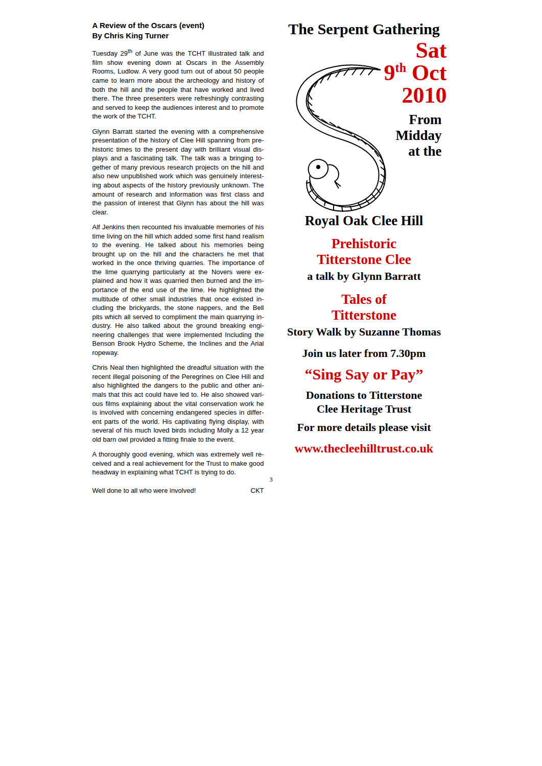A Review of the Oscars (event)
By Chris King Turner
Tuesday 29th of June was the TCHT illustrated talk and film show evening down at Oscars in the Assembly Rooms, Ludlow. A very good turn out of about 50 people came to learn more about the archeology and history of both the hill and the people that have worked and lived there. The three presenters were refreshingly contrasting and served to keep the audiences interest and to promote the work of the TCHT.
Glynn Barratt started the evening with a comprehensive presentation of the history of Clee Hill spanning from prehistoric times to the present day with brilliant visual displays and a fascinating talk. The talk was a bringing together of many previous research projects on the hill and also new unpublished work which was genuinely interesting about aspects of the history previously unknown. The amount of research and information was first class and the passion of interest that Glynn has about the hill was clear.
Alf Jenkins then recounted his invaluable memories of his time living on the hill which added some first hand realism to the evening. He talked about his memories being brought up on the hill and the characters he met that worked in the once thriving quarries. The importance of the lime quarrying particularly at the Novers were explained and how it was quarried then burned and the importance of the end use of the lime. He highlighted the multitude of other small industries that once existed including the brickyards, the stone nappers, and the Bell pits which all served to compliment the main quarrying industry. He also talked about the ground breaking engineering challenges that were implemented Including the Benson Brook Hydro Scheme, the Inclines and the Arial ropeway.
Chris Neal then highlighted the dreadful situation with the recent illegal poisoning of the Peregrines on Clee Hill and also highlighted the dangers to the public and other animals that this act could have led to. He also showed various films explaining about the vital conservation work he is involved with concerning endangered species in different parts of the world. His captivating flying display, with several of his much loved birds including Molly a 12 year old barn owl provided a fitting finale to the event.
A thoroughly good evening, which was extremely well received and a real achievement for the Trust to make good headway in explaining what TCHT is trying to do.
Well done to all who were involved! CKT
The Serpent Gathering
Sat
9th Oct
2010
From
Midday
at the
Royal Oak Clee Hill
Prehistoric
Titterstone Clee
a talk by Glynn Barratt
Tales of
Titterstone
Story Walk by Suzanne Thomas
Join us later from 7.30pm
“Sing Say or Pay”
Donations to Titterstone
Clee Heritage Trust
For more details please visit
www.thecleehilltrust.co.uk
3